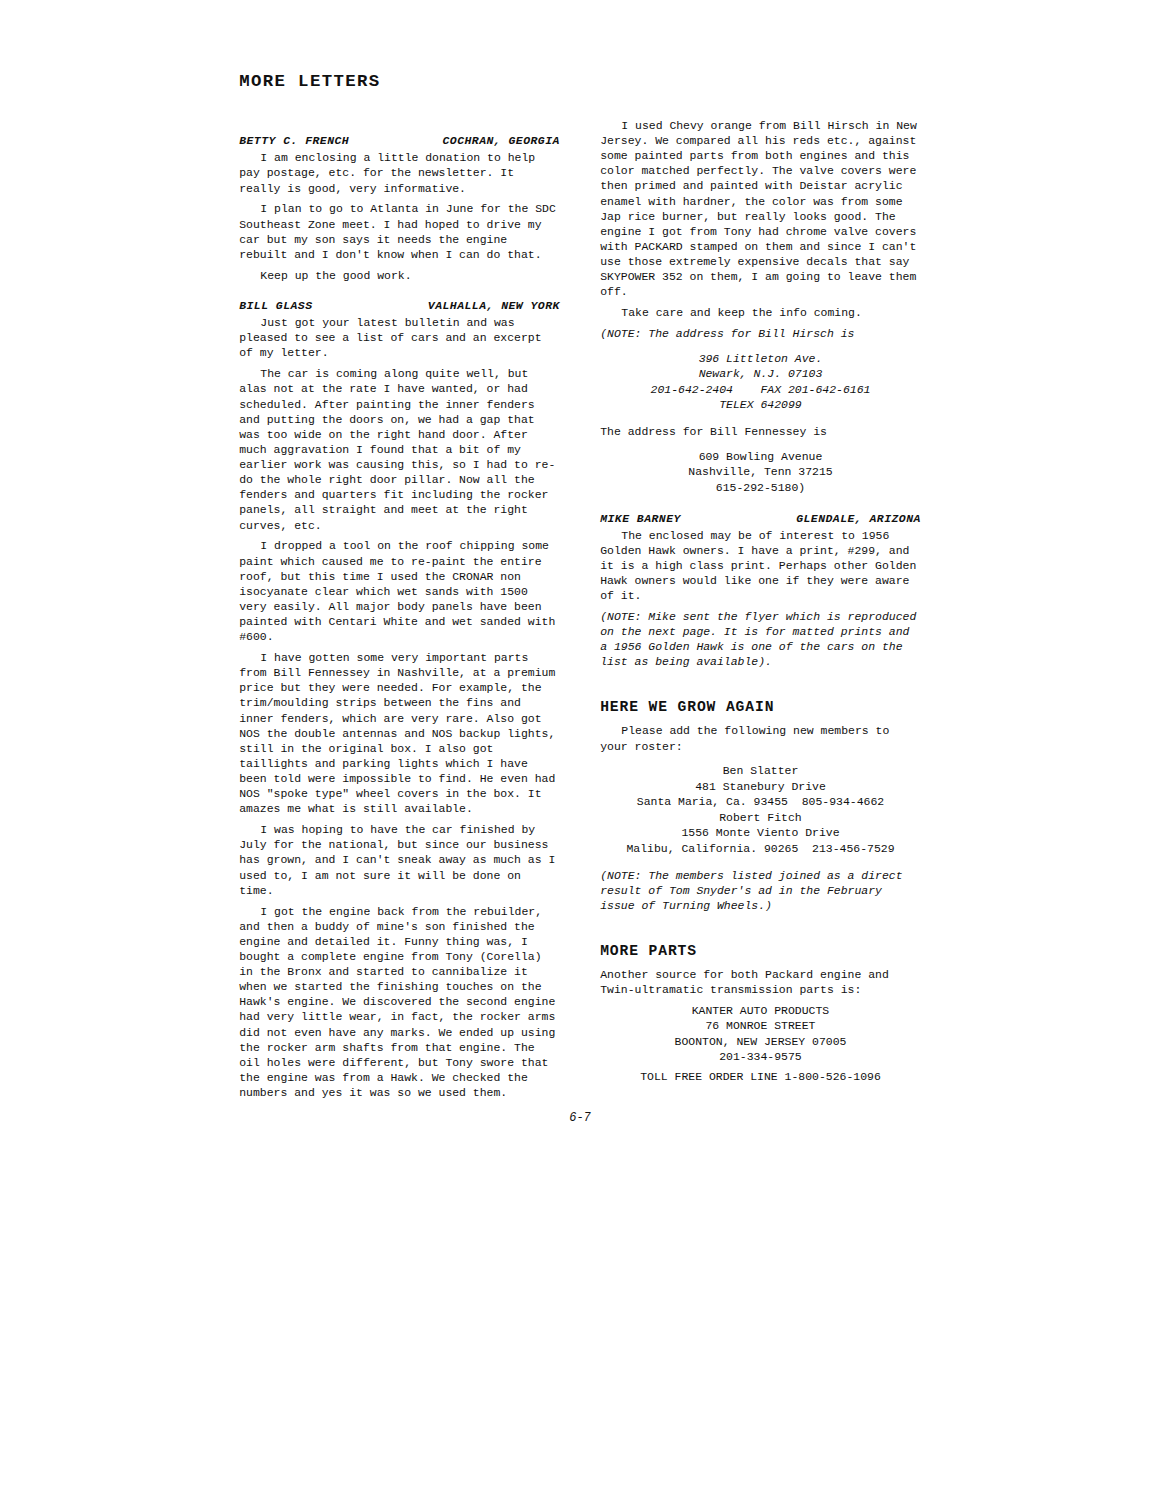More Letters
Betty C. French Cochran, Georgia
I am enclosing a little donation to help pay postage, etc. for the newsletter. It really is good, very informative.
I plan to go to Atlanta in June for the SDC Southeast Zone meet. I had hoped to drive my car but my son says it needs the engine rebuilt and I don't know when I can do that.
Keep up the good work.
Bill Glass Valhalla, New York
Just got your latest bulletin and was pleased to see a list of cars and an excerpt of my letter.
The car is coming along quite well, but alas not at the rate I have wanted, or had scheduled. After painting the inner fenders and putting the doors on, we had a gap that was too wide on the right hand door. After much aggravation I found that a bit of my earlier work was causing this, so I had to re-do the whole right door pillar. Now all the fenders and quarters fit including the rocker panels, all straight and meet at the right curves, etc.
I dropped a tool on the roof chipping some paint which caused me to re-paint the entire roof, but this time I used the CRONAR non isocyanate clear which wet sands with 1500 very easily. All major body panels have been painted with Centari White and wet sanded with #600.
I have gotten some very important parts from Bill Fennessey in Nashville, at a premium price but they were needed. For example, the trim/moulding strips between the fins and inner fenders, which are very rare. Also got NOS the double antennas and NOS backup lights, still in the original box. I also got taillights and parking lights which I have been told were impossible to find. He even had NOS "spoke type" wheel covers in the box. It amazes me what is still available.
I was hoping to have the car finished by July for the national, but since our business has grown, and I can't sneak away as much as I used to, I am not sure it will be done on time.
I got the engine back from the rebuilder, and then a buddy of mine's son finished the engine and detailed it. Funny thing was, I bought a complete engine from Tony (Corella) in the Bronx and started to cannibalize it when we started the finishing touches on the Hawk's engine. We discovered the second engine had very little wear, in fact, the rocker arms did not even have any marks. We ended up using the rocker arm shafts from that engine. The oil holes were different, but Tony swore that the engine was from a Hawk. We checked the numbers and yes it was so we used them.
I used Chevy orange from Bill Hirsch in New Jersey. We compared all his reds etc., against some painted parts from both engines and this color matched perfectly. The valve covers were then primed and painted with Deistar acrylic enamel with hardner, the color was from some Jap rice burner, but really looks good. The engine I got from Tony had chrome valve covers with PACKARD stamped on them and since I can't use those extremely expensive decals that say SKYPOWER 352 on them, I am going to leave them off.
Take care and keep the info coming.
(NOTE: The address for Bill Hirsch is
396 Littleton Ave.
Newark, N.J. 07103
201-642-2404 FAX 201-642-6161
TELEX 642099
The address for Bill Fennessey is
609 Bowling Avenue
Nashville, Tenn 37215
615-292-5180)
Mike Barney Glendale, Arizona
The enclosed may be of interest to 1956 Golden Hawk owners. I have a print, #299, and it is a high class print. Perhaps other Golden Hawk owners would like one if they were aware of it.
(NOTE: Mike sent the flyer which is reproduced on the next page. It is for matted prints and a 1956 Golden Hawk is one of the cars on the list as being available).
Here We Grow Again
Please add the following new members to your roster:
Ben Slatter
481 Stanebury Drive
Santa Maria, Ca. 93455 805-934-4662
Robert Fitch
1556 Monte Viento Drive
Malibu, California. 90265 213-456-7529
(NOTE: The members listed joined as a direct result of Tom Snyder's ad in the February issue of Turning Wheels.)
More Parts
Another source for both Packard engine and Twin-ultramatic transmission parts is:
KANTER AUTO PRODUCTS
76 MONROE STREET
BOONTON, NEW JERSEY 07005
201-334-9575
TOLL FREE ORDER LINE 1-800-526-1096
6-7